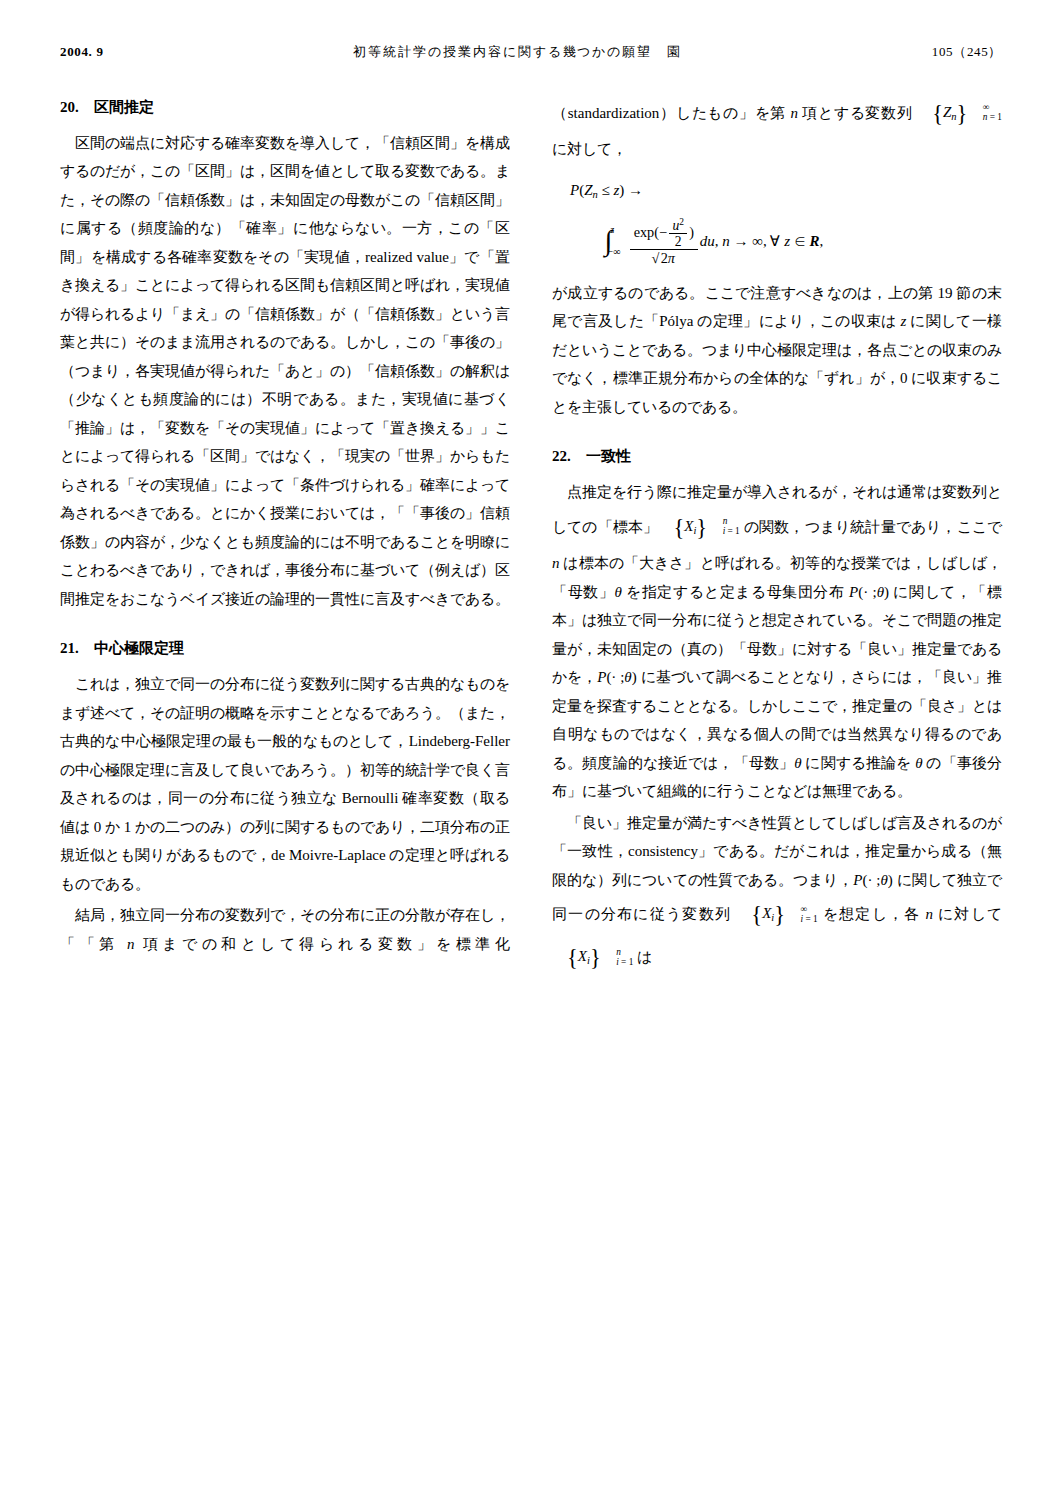2004. 9 初等統計学の授業内容に関する幾つかの願望　園 105（245）
20.　区間推定
区間の端点に対応する確率変数を導入して，「信頼区間」を構成するのだが，この「区間」は，区間を値として取る変数である。また，その際の「信頼係数」は，未知固定の母数がこの「信頼区間」に属する（頻度論的な）「確率」に他ならない。一方，この「区間」を構成する各確率変数をその「実現値，realized value」で「置き換える」ことによって得られる区間も信頼区間と呼ばれ，実現値が得られるより「まえ」の「信頼係数」が（「信頼係数」という言葉と共に）そのまま流用されるのである。しかし，この「事後の」（つまり，各実現値が得られた「あと」の）「信頼係数」の解釈は（少なくとも頻度論的には）不明である。また，実現値に基づく「推論」は，「変数を「その実現値」によって「置き換える」」ことによって得られる「区間」ではなく，「現実の「世界」からもたらされる「その実現値」によって「条件づけられる」確率によって為されるべきである。とにかく授業においては，「「事後の」信頼係数」の内容が，少なくとも頻度論的には不明であることを明瞭にことわるべきであり，できれば，事後分布に基づいて（例えば）区間推定をおこなうベイズ接近の論理的一貫性に言及すべきである。
21.　中心極限定理
これは，独立で同一の分布に従う変数列に関する古典的なものをまず述べて，その証明の概略を示すこととなるであろう。（また，古典的な中心極限定理の最も一般的なものとして，Lindeberg-Feller の中心極限定理に言及して良いであろう。）初等的統計学で良く言及されるのは，同一の分布に従う独立な Bernoulli 確率変数（取る値は 0 か 1 かの二つのみ）の列に関するものであり，二項分布の正規近似とも関りがあるもので，de Moivre-Laplace の定理と呼ばれるものである。
結局，独立同一分布の変数列で，その分布に正の分散が存在し，「「第 n 項までの和として得られる変数」を標準化（standardization）したもの」を第 n 項とする変数列 {Zn}∞n = 1 に対して，
P(Zn ≤ z) →
∫z−∞exp(−u22)√2π du, n → ∞, ∀ z ∈ R,
が成立するのである。ここで注意すべきなのは，上の第 19 節の末尾で言及した「Pólya の定理」により，この収束は z に関して一様だということである。つまり中心極限定理は，各点ごとの収束のみでなく，標準正規分布からの全体的な「ずれ」が，0 に収束することを主張しているのである。
22.　一致性
点推定を行う際に推定量が導入されるが，それは通常は変数列としての「標本」{Xi}ni = 1 の関数，つまり統計量であり，ここで n は標本の「大きさ」と呼ばれる。初等的な授業では，しばしば，「母数」θ を指定すると定まる母集団分布 P(· ;θ) に関して，「標本」は独立で同一分布に従うと想定されている。そこで問題の推定量が，未知固定の（真の）「母数」に対する「良い」推定量であるかを，P(· ;θ) に基づいて調べることとなり，さらには，「良い」推定量を探査することとなる。しかしここで，推定量の「良さ」とは自明なものではなく，異なる個人の間では当然異なり得るのである。頻度論的な接近では，「母数」θ に関する推論を θ の「事後分布」に基づいて組織的に行うことなどは無理である。
「良い」推定量が満たすべき性質としてしばしば言及されるのが「一致性，consistency」である。だがこれは，推定量から成る（無限的な）列についての性質である。つまり，P(· ;θ) に関して独立で同一の分布に従う変数列 {Xi}∞i = 1 を想定し，各 n に対して {Xi}ni = 1 は